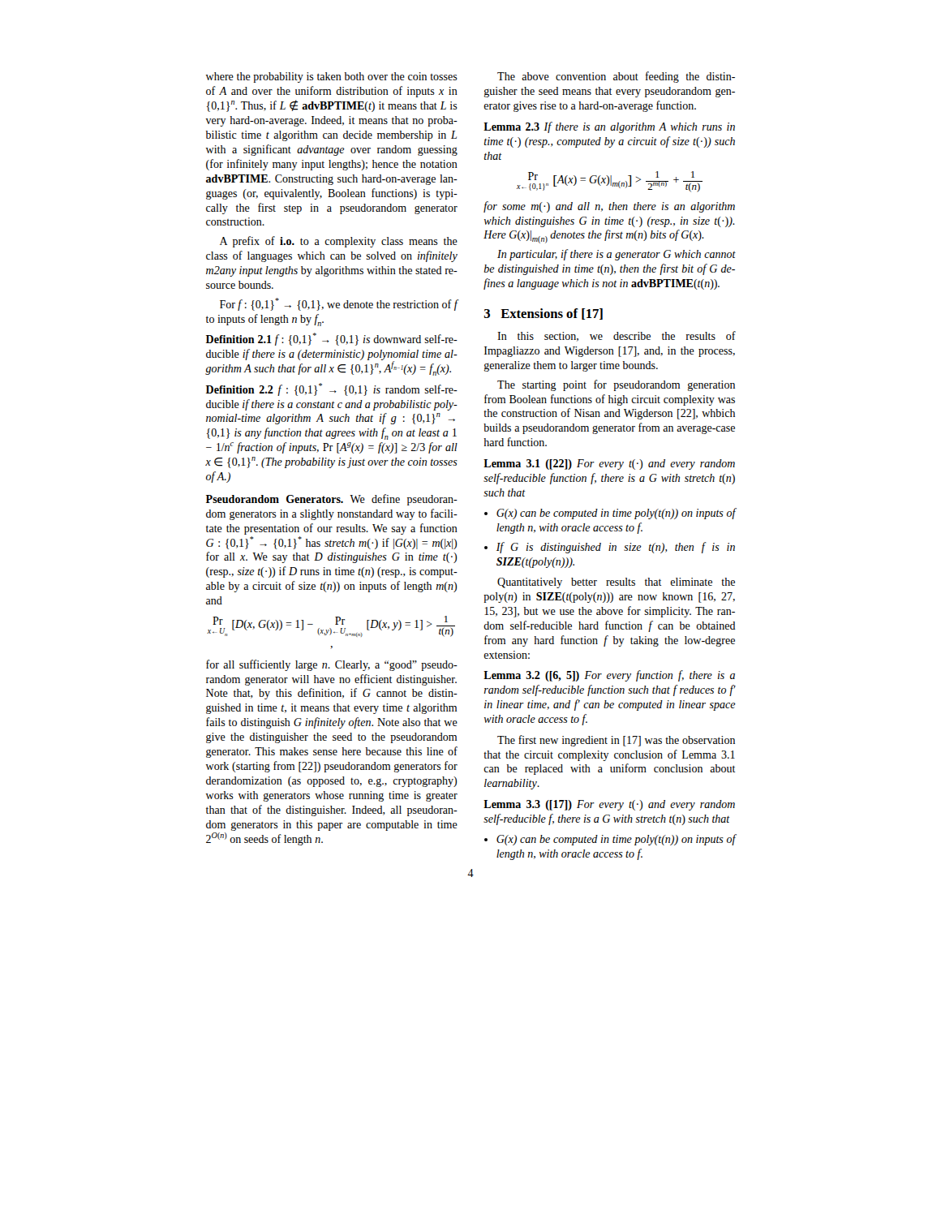where the probability is taken both over the coin tosses of A and over the uniform distribution of inputs x in {0,1}n. Thus, if L ∉ advBPTIME(t) it means that L is very hard-on-average. Indeed, it means that no probabilistic time t algorithm can decide membership in L with a significant advantage over random guessing (for infinitely many input lengths); hence the notation advBPTIME. Constructing such hard-on-average languages (or, equivalently, Boolean functions) is typically the first step in a pseudorandom generator construction.
A prefix of i.o. to a complexity class means the class of languages which can be solved on infinitely m2any input lengths by algorithms within the stated resource bounds.
For f : {0,1}* → {0,1}, we denote the restriction of f to inputs of length n by fn.
Definition 2.1 f : {0,1}* → {0,1} is downward self-reducible if there is a (deterministic) polynomial time algorithm A such that for all x ∈ {0,1}n, Afn−1(x) = fn(x).
Definition 2.2 f : {0,1}* → {0,1} is random self-reducible if there is a constant c and a probabilistic polynomial-time algorithm A such that if g : {0,1}n → {0,1} is any function that agrees with fn on at least a 1 − 1/nc fraction of inputs, Pr [Ag(x) = f(x)] ≥ 2/3 for all x ∈ {0,1}n. (The probability is just over the coin tosses of A.)
Pseudorandom Generators. We define pseudorandom generators in a slightly nonstandard way to facilitate the presentation of our results. We say a function G : {0,1}* → {0,1}* has stretch m(·) if |G(x)| = m(|x|) for all x. We say that D distinguishes G in time t(·) (resp., size t(·)) if D runs in time t(n) (resp., is computable by a circuit of size t(n)) on inputs of length m(n) and
Pr x←Un [D(x, G(x)) = 1] − Pr(x,y)←Un+m(n) [D(x, y) = 1] > 1 t(n),
for all sufficiently large n. Clearly, a “good” pseudorandom generator will have no efficient distinguisher. Note that, by this definition, if G cannot be distinguished in time t, it means that every time t algorithm fails to distinguish G infinitely often. Note also that we give the distinguisher the seed to the pseudorandom generator. This makes sense here because this line of work (starting from [22]) pseudorandom generators for derandomization (as opposed to, e.g., cryptography) works with generators whose running time is greater than that of the distinguisher. Indeed, all pseudorandom generators in this paper are computable in time 2O(n) on seeds of length n.
The above convention about feeding the distinguisher the seed means that every pseudorandom generator gives rise to a hard-on-average function.
Lemma 2.3 If there is an algorithm A which runs in time t(·) (resp., computed by a circuit of size t(·)) such that
Pr x←{0,1}n [A(x) = G(x)|m(n)] > 12m(n) + 1 t(n)
for some m(·) and all n, then there is an algorithm which distinguishes G in time t(·) (resp., in size t(·)). Here G(x)|m(n) denotes the first m(n) bits of G(x).
In particular, if there is a generator G which cannot be distinguished in time t(n), then the first bit of G defines a language which is not in advBPTIME(t(n)).
3 Extensions of [17]
In this section, we describe the results of Impagliazzo and Wigderson [17], and, in the process, generalize them to larger time bounds.
The starting point for pseudorandom generation from Boolean functions of high circuit complexity was the construction of Nisan and Wigderson [22], whbich builds a pseudorandom generator from an average-case hard function.
Lemma 3.1 ([22]) For every t(·) and every random self-reducible function f, there is a G with stretch t(n) such that
G(x) can be computed in time poly(t(n)) on inputs of length n, with oracle access to f.
If G is distinguished in size t(n), then f is in SIZE(t(poly(n))).
Quantitatively better results that eliminate the poly(n) in SIZE(t(poly(n))) are now known [16, 27, 15, 23], but we use the above for simplicity. The random self-reducible hard function f can be obtained from any hard function f by taking the low-degree extension:
Lemma 3.2 ([6, 5]) For every function f, there is a random self-reducible function such that f reduces to f′ in linear time, and f′ can be computed in linear space with oracle access to f.
The first new ingredient in [17] was the observation that the circuit complexity conclusion of Lemma 3.1 can be replaced with a uniform conclusion about learnability.
Lemma 3.3 ([17]) For every t(·) and every random self-reducible f, there is a G with stretch t(n) such that
G(x) can be computed in time poly(t(n)) on inputs of length n, with oracle access to f.
4